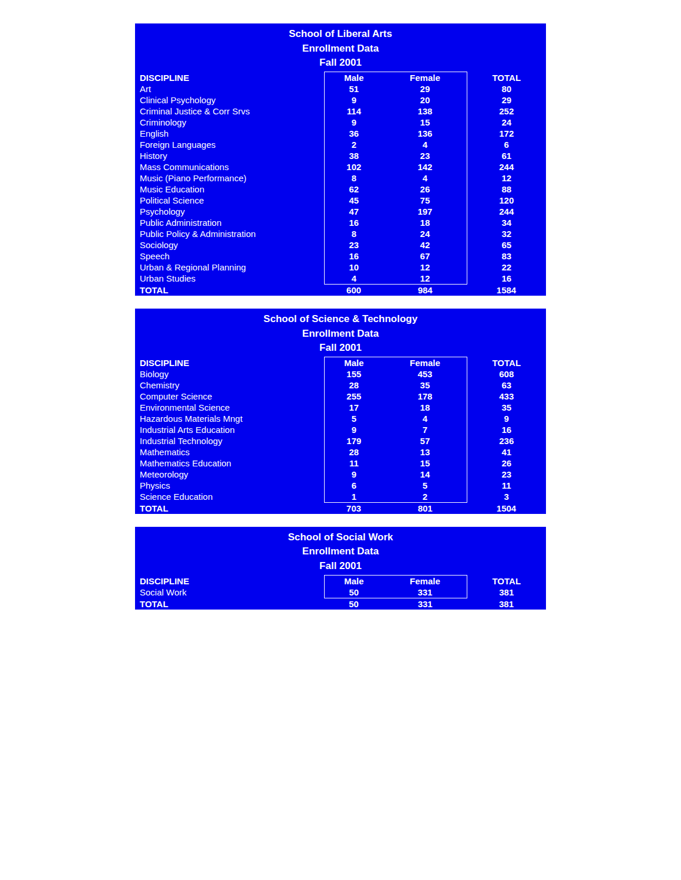School of Liberal Arts Enrollment Data Fall 2001
| DISCIPLINE | Male | Female | TOTAL |
| --- | --- | --- | --- |
| Art | 51 | 29 | 80 |
| Clinical Psychology | 9 | 20 | 29 |
| Criminal Justice & Corr Srvs | 114 | 138 | 252 |
| Criminology | 9 | 15 | 24 |
| English | 36 | 136 | 172 |
| Foreign Languages | 2 | 4 | 6 |
| History | 38 | 23 | 61 |
| Mass Communications | 102 | 142 | 244 |
| Music (Piano Performance) | 8 | 4 | 12 |
| Music Education | 62 | 26 | 88 |
| Political Science | 45 | 75 | 120 |
| Psychology | 47 | 197 | 244 |
| Public Administration | 16 | 18 | 34 |
| Public Policy & Administration | 8 | 24 | 32 |
| Sociology | 23 | 42 | 65 |
| Speech | 16 | 67 | 83 |
| Urban & Regional Planning | 10 | 12 | 22 |
| Urban Studies | 4 | 12 | 16 |
| TOTAL | 600 | 984 | 1584 |
School of Science & Technology Enrollment Data Fall 2001
| DISCIPLINE | Male | Female | TOTAL |
| --- | --- | --- | --- |
| Biology | 155 | 453 | 608 |
| Chemistry | 28 | 35 | 63 |
| Computer Science | 255 | 178 | 433 |
| Environmental Science | 17 | 18 | 35 |
| Hazardous Materials Mngt | 5 | 4 | 9 |
| Industrial Arts Education | 9 | 7 | 16 |
| Industrial Technology | 179 | 57 | 236 |
| Mathematics | 28 | 13 | 41 |
| Mathematics Education | 11 | 15 | 26 |
| Meteorology | 9 | 14 | 23 |
| Physics | 6 | 5 | 11 |
| Science Education | 1 | 2 | 3 |
| TOTAL | 703 | 801 | 1504 |
School of Social Work Enrollment Data Fall 2001
| DISCIPLINE | Male | Female | TOTAL |
| --- | --- | --- | --- |
| Social Work | 50 | 331 | 381 |
| TOTAL | 50 | 331 | 381 |